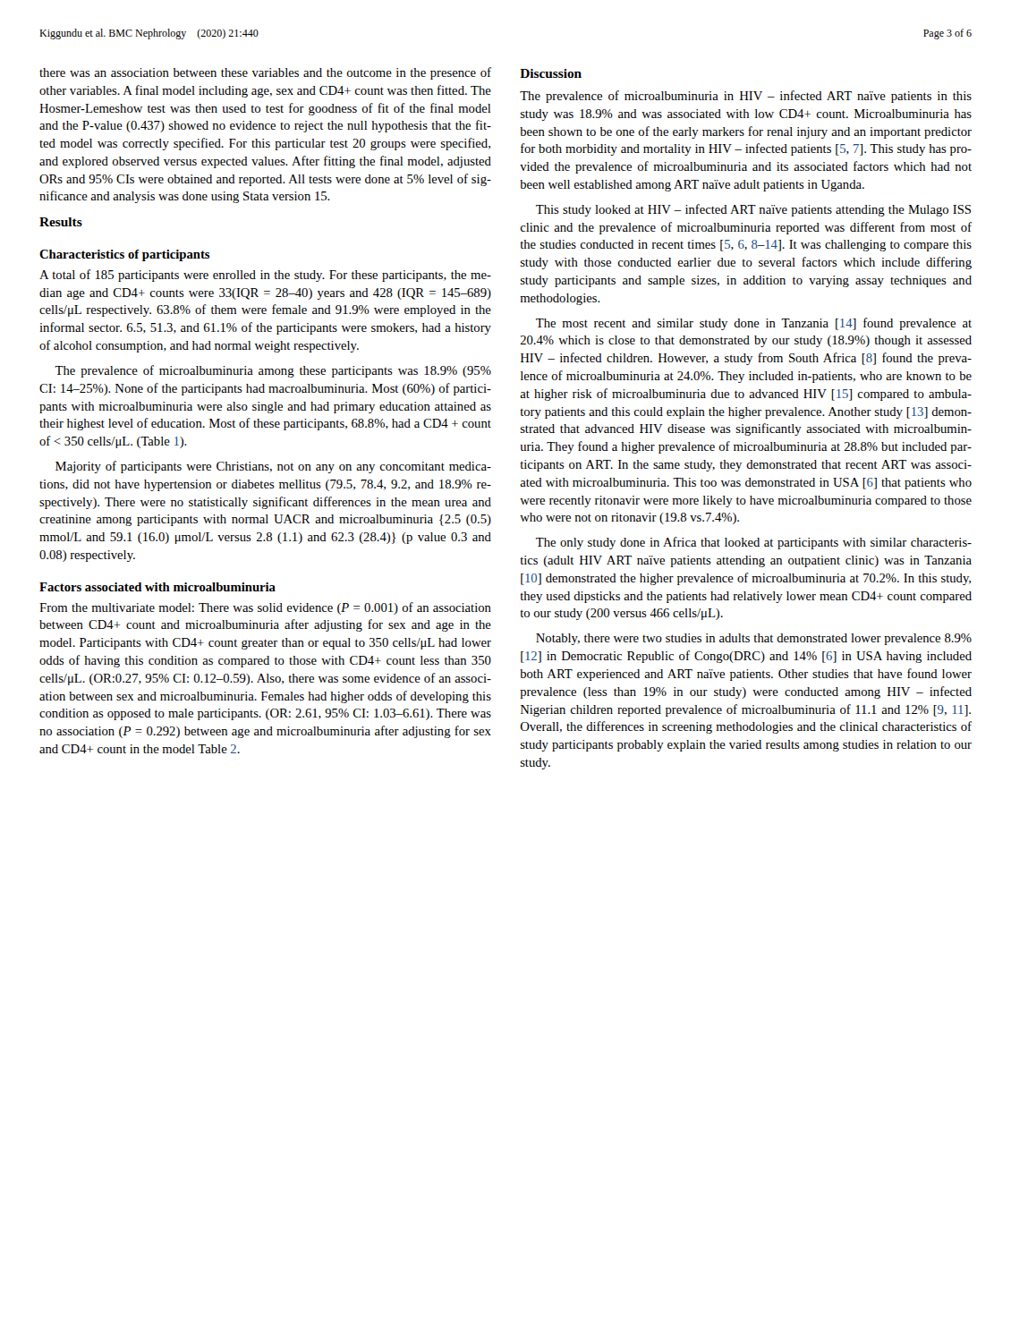Kiggundu et al. BMC Nephrology (2020) 21:440 Page 3 of 6
there was an association between these variables and the outcome in the presence of other variables. A final model including age, sex and CD4+ count was then fitted. The Hosmer-Lemeshow test was then used to test for goodness of fit of the final model and the P-value (0.437) showed no evidence to reject the null hypothesis that the fitted model was correctly specified. For this particular test 20 groups were specified, and explored observed versus expected values. After fitting the final model, adjusted ORs and 95% CIs were obtained and reported. All tests were done at 5% level of significance and analysis was done using Stata version 15.
Results
Characteristics of participants
A total of 185 participants were enrolled in the study. For these participants, the median age and CD4+ counts were 33(IQR = 28–40) years and 428 (IQR = 145–689) cells/μL respectively. 63.8% of them were female and 91.9% were employed in the informal sector. 6.5, 51.3, and 61.1% of the participants were smokers, had a history of alcohol consumption, and had normal weight respectively.
The prevalence of microalbuminuria among these participants was 18.9% (95% CI: 14–25%). None of the participants had macroalbuminuria. Most (60%) of participants with microalbuminuria were also single and had primary education attained as their highest level of education. Most of these participants, 68.8%, had a CD4 + count of < 350 cells/μL. (Table 1).
Majority of participants were Christians, not on any on any concomitant medications, did not have hypertension or diabetes mellitus (79.5, 78.4, 9.2, and 18.9% respectively). There were no statistically significant differences in the mean urea and creatinine among participants with normal UACR and microalbuminuria {2.5 (0.5) mmol/L and 59.1 (16.0) μmol/L versus 2.8 (1.1) and 62.3 (28.4)} (p value 0.3 and 0.08) respectively.
Factors associated with microalbuminuria
From the multivariate model: There was solid evidence (P = 0.001) of an association between CD4+ count and microalbuminuria after adjusting for sex and age in the model. Participants with CD4+ count greater than or equal to 350 cells/μL had lower odds of having this condition as compared to those with CD4+ count less than 350 cells/μL. (OR:0.27, 95% CI: 0.12–0.59). Also, there was some evidence of an association between sex and microalbuminuria. Females had higher odds of developing this condition as opposed to male participants. (OR: 2.61, 95% CI: 1.03–6.61). There was no association (P = 0.292) between age and microalbuminuria after adjusting for sex and CD4+ count in the model Table 2.
Discussion
The prevalence of microalbuminuria in HIV – infected ART naïve patients in this study was 18.9% and was associated with low CD4+ count. Microalbuminuria has been shown to be one of the early markers for renal injury and an important predictor for both morbidity and mortality in HIV – infected patients [5, 7]. This study has provided the prevalence of microalbuminuria and its associated factors which had not been well established among ART naïve adult patients in Uganda.
This study looked at HIV – infected ART naïve patients attending the Mulago ISS clinic and the prevalence of microalbuminuria reported was different from most of the studies conducted in recent times [5, 6, 8–14]. It was challenging to compare this study with those conducted earlier due to several factors which include differing study participants and sample sizes, in addition to varying assay techniques and methodologies.
The most recent and similar study done in Tanzania [14] found prevalence at 20.4% which is close to that demonstrated by our study (18.9%) though it assessed HIV – infected children. However, a study from South Africa [8] found the prevalence of microalbuminuria at 24.0%. They included in-patients, who are known to be at higher risk of microalbuminuria due to advanced HIV [15] compared to ambulatory patients and this could explain the higher prevalence. Another study [13] demonstrated that advanced HIV disease was significantly associated with microalbuminuria. They found a higher prevalence of microalbuminuria at 28.8% but included participants on ART. In the same study, they demonstrated that recent ART was associated with microalbuminuria. This too was demonstrated in USA [6] that patients who were recently ritonavir were more likely to have microalbuminuria compared to those who were not on ritonavir (19.8 vs.7.4%).
The only study done in Africa that looked at participants with similar characteristics (adult HIV ART naïve patients attending an outpatient clinic) was in Tanzania [10] demonstrated the higher prevalence of microalbuminuria at 70.2%. In this study, they used dipsticks and the patients had relatively lower mean CD4+ count compared to our study (200 versus 466 cells/μL).
Notably, there were two studies in adults that demonstrated lower prevalence 8.9% [12] in Democratic Republic of Congo(DRC) and 14% [6] in USA having included both ART experienced and ART naïve patients. Other studies that have found lower prevalence (less than 19% in our study) were conducted among HIV – infected Nigerian children reported prevalence of microalbuminuria of 11.1 and 12% [9, 11]. Overall, the differences in screening methodologies and the clinical characteristics of study participants probably explain the varied results among studies in relation to our study.